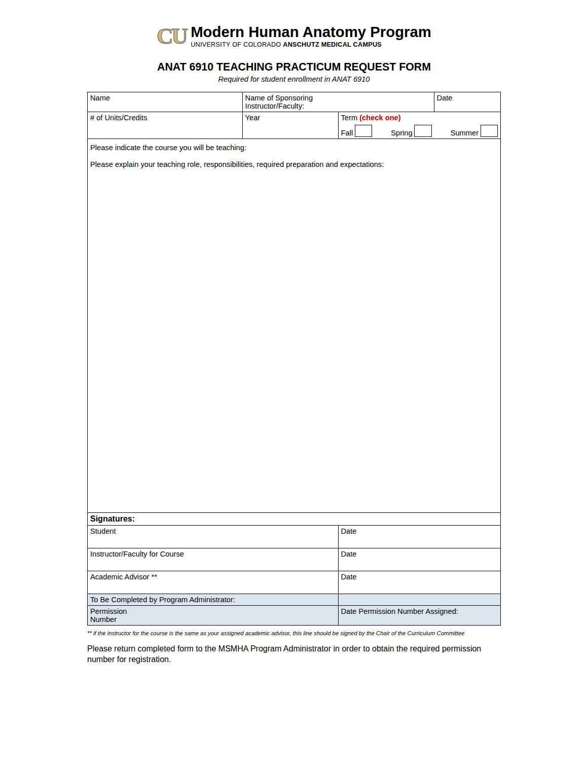CU Modern Human Anatomy Program
UNIVERSITY OF COLORADO ANSCHUTZ MEDICAL CAMPUS
ANAT 6910 TEACHING PRACTICUM REQUEST FORM
Required for student enrollment in ANAT 6910
| Name | Name of Sponsoring Instructor/Faculty: | Date |
| # of Units/Credits | Year | Term (check one) Fall Spring Summer |
| Please indicate the course you will be teaching: Please explain your teaching role, responsibilities, required preparation and expectations: |
| Signatures: |
| Student | Date |
| Instructor/Faculty for Course | Date |
| Academic Advisor ** | Date |
| To Be Completed by Program Administrator: | |
| Permission Number | Date Permission Number Assigned: |
** if the instructor for the course is the same as your assigned academic advisor, this line should be signed by the Chair of the Curriculum Committee
Please return completed form to the MSMHA Program Administrator in order to obtain the required permission number for registration.